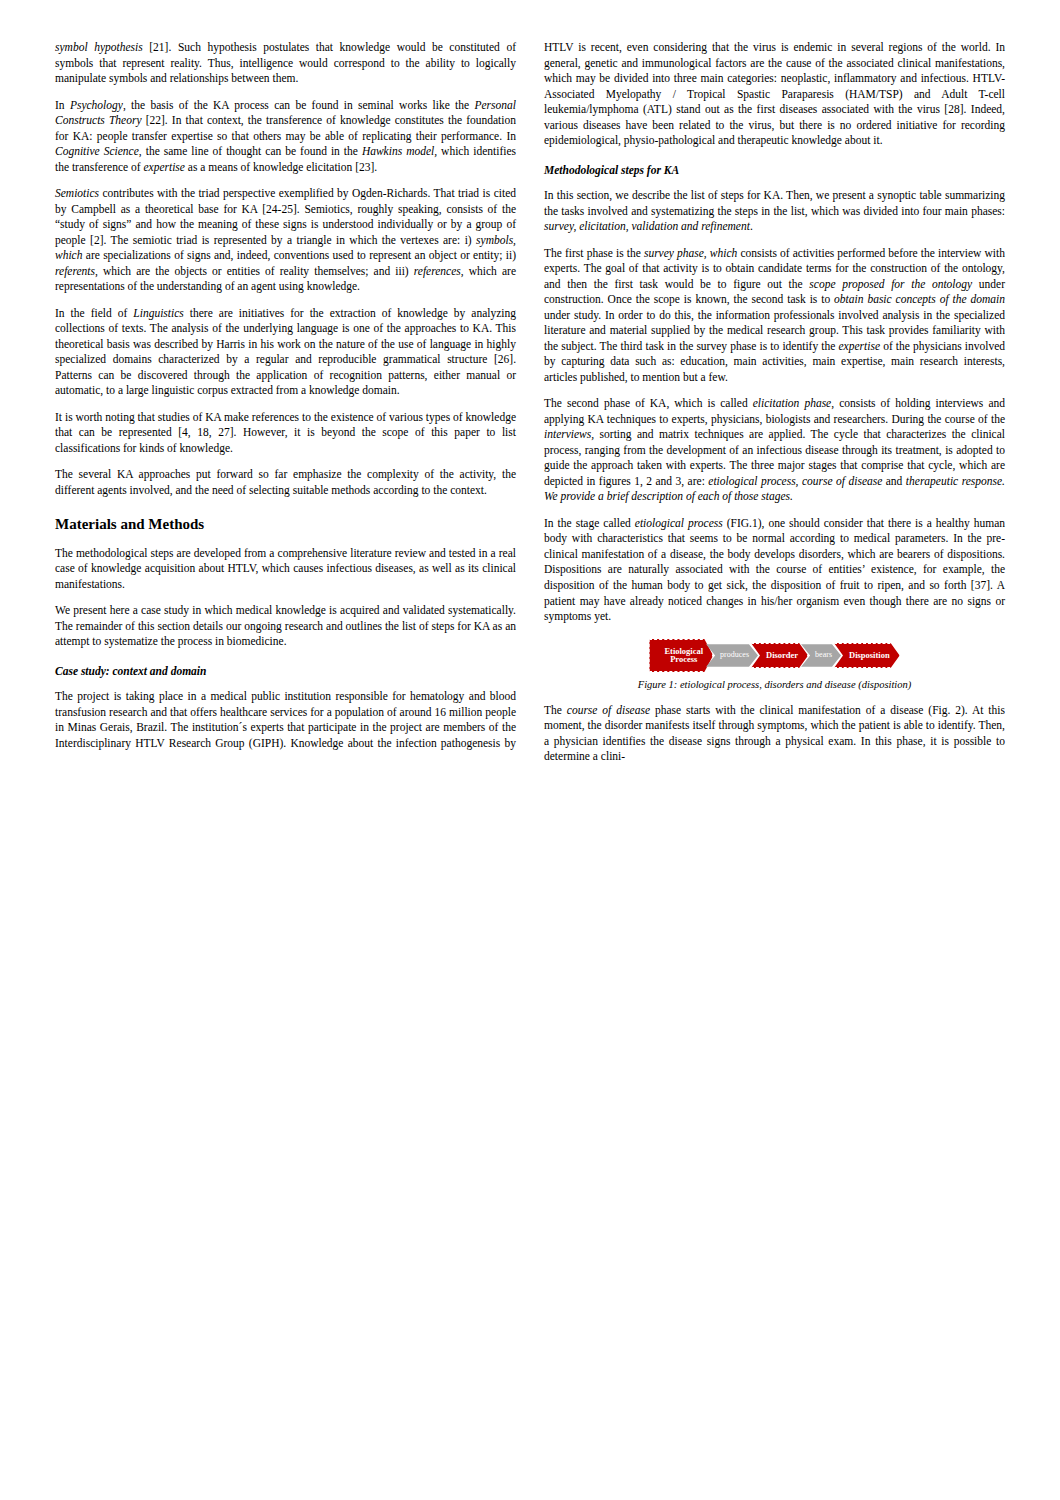symbol hypothesis [21]. Such hypothesis postulates that knowledge would be constituted of symbols that represent reality. Thus, intelligence would correspond to the ability to logically manipulate symbols and relationships between them.
In Psychology, the basis of the KA process can be found in seminal works like the Personal Constructs Theory [22]. In that context, the transference of knowledge constitutes the foundation for KA: people transfer expertise so that others may be able of replicating their performance. In Cognitive Science, the same line of thought can be found in the Hawkins model, which identifies the transference of expertise as a means of knowledge elicitation [23].
Semiotics contributes with the triad perspective exemplified by Ogden-Richards. That triad is cited by Campbell as a theoretical base for KA [24-25]. Semiotics, roughly speaking, consists of the “study of signs” and how the meaning of these signs is understood individually or by a group of people [2]. The semiotic triad is represented by a triangle in which the vertexes are: i) symbols, which are specializations of signs and, indeed, conventions used to represent an object or entity; ii) referents, which are the objects or entities of reality themselves; and iii) references, which are representations of the understanding of an agent using knowledge.
In the field of Linguistics there are initiatives for the extraction of knowledge by analyzing collections of texts. The analysis of the underlying language is one of the approaches to KA. This theoretical basis was described by Harris in his work on the nature of the use of language in highly specialized domains characterized by a regular and reproducible grammatical structure [26]. Patterns can be discovered through the application of recognition patterns, either manual or automatic, to a large linguistic corpus extracted from a knowledge domain.
It is worth noting that studies of KA make references to the existence of various types of knowledge that can be represented [4, 18, 27]. However, it is beyond the scope of this paper to list classifications for kinds of knowledge.
The several KA approaches put forward so far emphasize the complexity of the activity, the different agents involved, and the need of selecting suitable methods according to the context.
Materials and Methods
The methodological steps are developed from a comprehensive literature review and tested in a real case of knowledge acquisition about HTLV, which causes infectious diseases, as well as its clinical manifestations.
We present here a case study in which medical knowledge is acquired and validated systematically. The remainder of this section details our ongoing research and outlines the list of steps for KA as an attempt to systematize the process in biomedicine.
Case study: context and domain
The project is taking place in a medical public institution responsible for hematology and blood transfusion research and that offers healthcare services for a population of around 16 million people in Minas Gerais, Brazil. The institution´s experts that participate in the project are members of the Interdisciplinary HTLV Research Group (GIPH). Knowledge about the infection pathogenesis by HTLV is recent, even considering that the virus is endemic in several regions of the world. In general, genetic and immunological factors are the cause of the associated clinical manifestations, which may be divided into three main categories: neoplastic, inflammatory and infectious. HTLV-Associated Myelopathy / Tropical Spastic Paraparesis (HAM/TSP) and Adult T-cell leukemia/lymphoma (ATL) stand out as the first diseases associated with the virus [28]. Indeed, various diseases have been related to the virus, but there is no ordered initiative for recording epidemiological, physio-pathological and therapeutic knowledge about it.
Methodological steps for KA
In this section, we describe the list of steps for KA. Then, we present a synoptic table summarizing the tasks involved and systematizing the steps in the list, which was divided into four main phases: survey, elicitation, validation and refinement.
The first phase is the survey phase, which consists of activities performed before the interview with experts. The goal of that activity is to obtain candidate terms for the construction of the ontology, and then the first task would be to figure out the scope proposed for the ontology under construction. Once the scope is known, the second task is to obtain basic concepts of the domain under study. In order to do this, the information professionals involved analysis in the specialized literature and material supplied by the medical research group. This task provides familiarity with the subject. The third task in the survey phase is to identify the expertise of the physicians involved by capturing data such as: education, main activities, main expertise, main research interests, articles published, to mention but a few.
The second phase of KA, which is called elicitation phase, consists of holding interviews and applying KA techniques to experts, physicians, biologists and researchers. During the course of the interviews, sorting and matrix techniques are applied. The cycle that characterizes the clinical process, ranging from the development of an infectious disease through its treatment, is adopted to guide the approach taken with experts. The three major stages that comprise that cycle, which are depicted in figures 1, 2 and 3, are: etiological process, course of disease and therapeutic response. We provide a brief description of each of those stages.
In the stage called etiological process (FIG.1), one should consider that there is a healthy human body with characteristics that seems to be normal according to medical parameters. In the pre-clinical manifestation of a disease, the body develops disorders, which are bearers of dispositions. Dispositions are naturally associated with the course of entities’ existence, for example, the disposition of the human body to get sick, the disposition of fruit to ripen, and so forth [37]. A patient may have already noticed changes in his/her organism even though there are no signs or symptoms yet.
Etiological
Process produces Disorder bears Disposition
Figure 1: etiological process, disorders and disease (disposition)
The course of disease phase starts with the clinical manifestation of a disease (Fig. 2). At this moment, the disorder manifests itself through symptoms, which the patient is able to identify. Then, a physician identifies the disease signs through a physical exam. In this phase, it is possible to determine a clini-